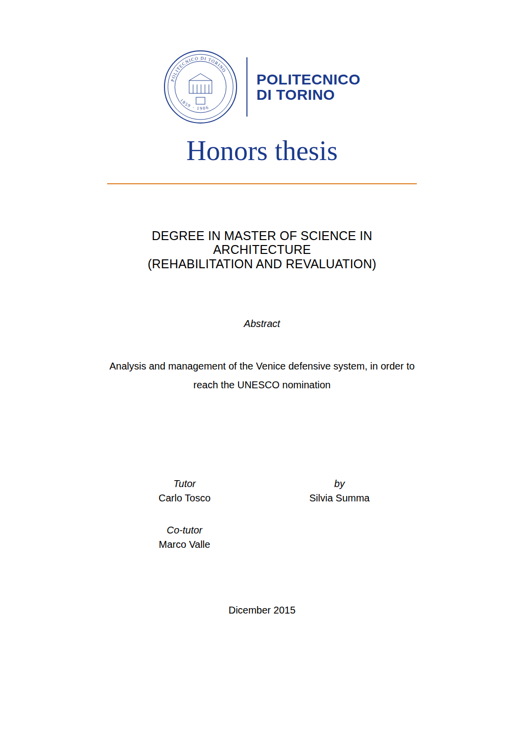POLITECNICO DI TORINO 1859 · 1906
POLITECNICO
DI TORINO
Honors thesis
DEGREE IN MASTER OF SCIENCE IN ARCHITECTURE
(REHABILITATION AND REVALUATION)
Abstract
Analysis and management of the Venice defensive system, in order to reach the UNESCO nomination
| Tutor | by |
| Carlo Tosco | Silvia Summa |
| Co-tutor | |
| Marco Valle | |
Dicember 2015